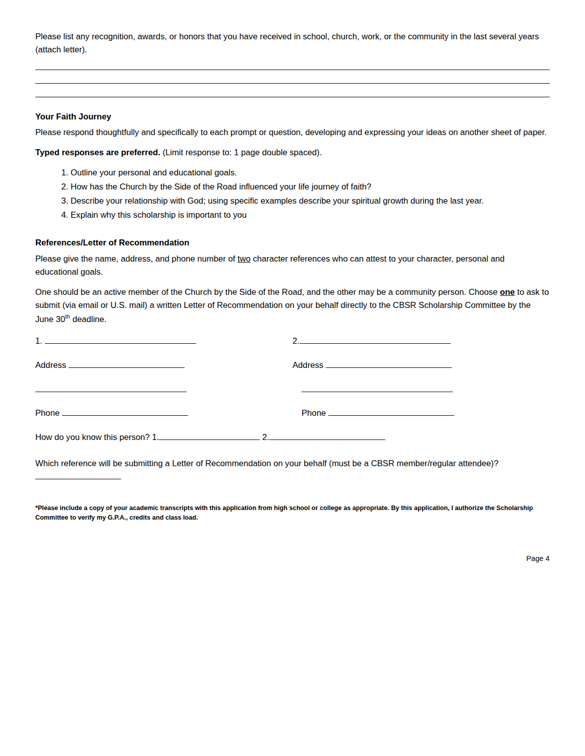Please list any recognition, awards, or honors that you have received in school, church, work, or the community in the last several years (attach letter).
Your Faith Journey
Please respond thoughtfully and specifically to each prompt or question, developing and expressing your ideas on another sheet of paper.
Typed responses are preferred. (Limit response to: 1 page double spaced).
Outline your personal and educational goals.
How has the Church by the Side of the Road influenced your life journey of faith?
Describe your relationship with God; using specific examples describe your spiritual growth during the last year.
Explain why this scholarship is important to you
References/Letter of Recommendation
Please give the name, address, and phone number of two character references who can attest to your character, personal and educational goals.
One should be an active member of the Church by the Side of the Road, and the other may be a community person. Choose one to ask to submit (via email or U.S. mail) a written Letter of Recommendation on your behalf directly to the CBSR Scholarship Committee by the June 30th deadline.
| 1. | 2. |
| Address | Address |
| Phone | Phone |
How do you know this person? 1. 2.
Which reference will be submitting a Letter of Recommendation on your behalf (must be a CBSR member/regular attendee)?
*Please include a copy of your academic transcripts with this application from high school or college as appropriate. By this application, I authorize the Scholarship Committee to verify my G.P.A., credits and class load.
Page 4